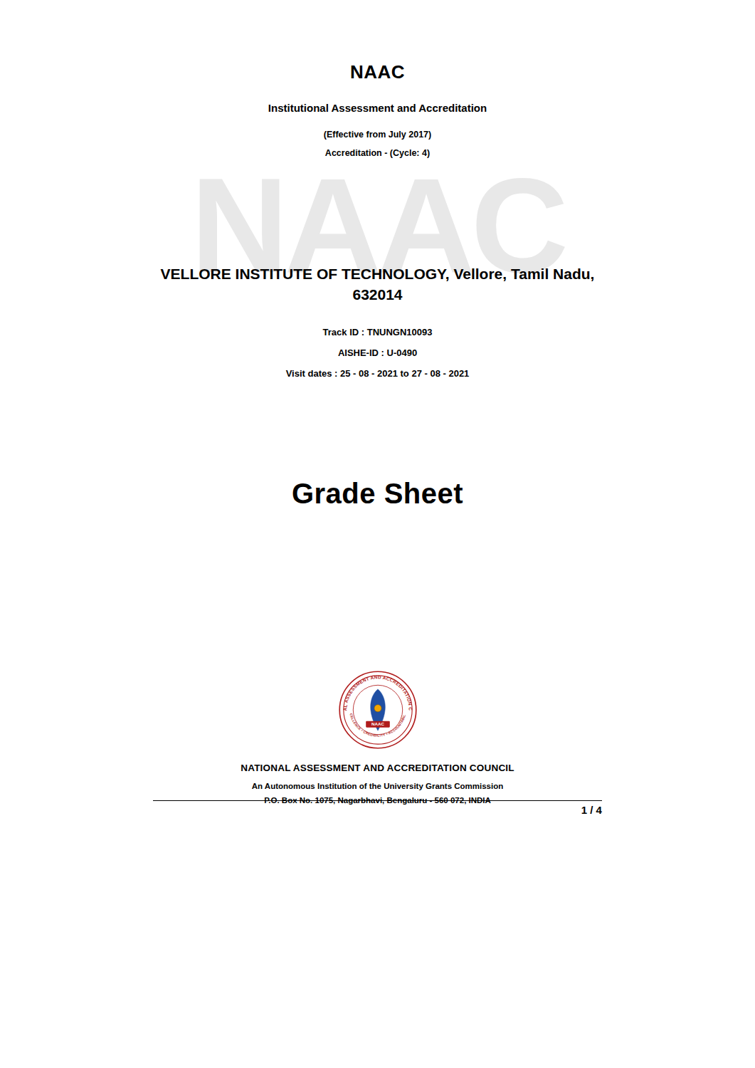NAAC
NAAC
Institutional Assessment and Accreditation
(Effective from July 2017)
Accreditation - (Cycle: 4)
VELLORE INSTITUTE OF TECHNOLOGY, Vellore, Tamil Nadu,
632014
Track ID : TNUNGN10093
AISHE-ID : U-0490
Visit dates : 25 - 08 - 2021 to 27 - 08 - 2021
Grade Sheet
NAAC NATIONAL ASSESSMENT AND ACCREDITATION COUNCIL EXCELLENCE • CREDIBILITY • ACCOUNTABILITY
NATIONAL ASSESSMENT AND ACCREDITATION COUNCIL
An Autonomous Institution of the University Grants Commission
P.O. Box No. 1075, Nagarbhavi, Bengaluru - 560 072, INDIA
1 / 4